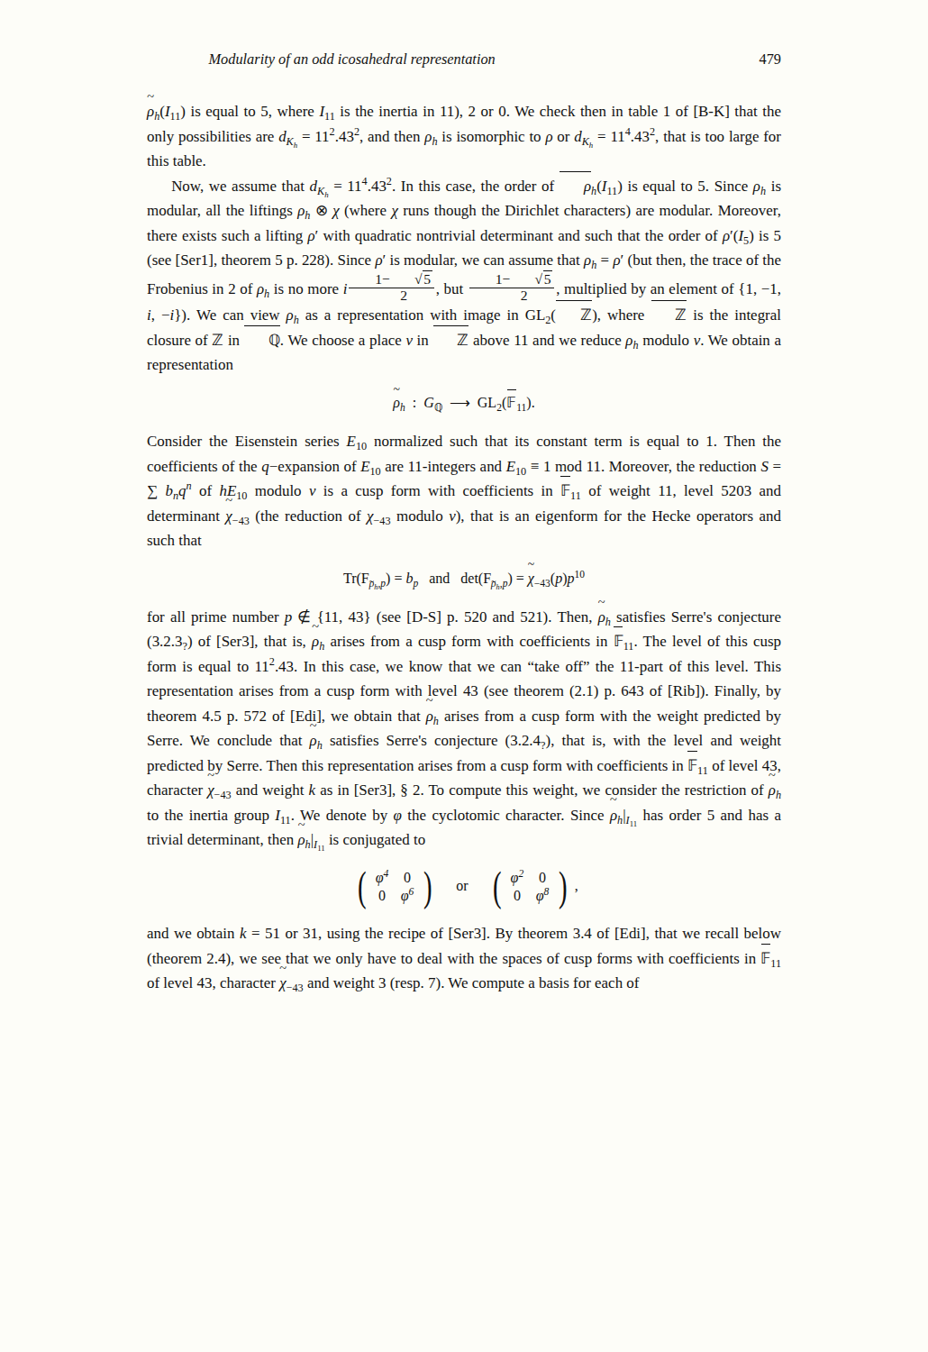Modularity of an odd icosahedral representation 479
~ρh(I11) is equal to 5, where I11 is the inertia in 11), 2 or 0. We check then in table 1 of [B-K] that the only possibilities are dKh = 112.432, and then ρh is isomorphic to ρ or dKh = 114.432, that is too large for this table.
Now, we assume that dKh = 114.432. In this case, the order of ρh(I11) is equal to 5. Since ρh is modular, all the liftings ρh ⊗ χ (where χ runs though the Dirichlet characters) are modular. Moreover, there exists such a lifting ρ′ with quadratic nontrivial determinant and such that the order of ρ′(I5) is 5 (see [Ser1], theorem 5 p. 228). Since ρ′ is modular, we can assume that ρh = ρ′ (but then, the trace of the Frobenius in 2 of ρh is no more i1−√52, but 1−√52, multiplied by an element of {1, −1, i, −i}). We can view ρh as a representation with image in GL2( ℤ), where ℤ is the integral closure of ℤ in ℚ. We choose a place v in ℤ above 11 and we reduce ρh modulo v. We obtain a representation
~ρh : Gℚ ⟶ GL2( 𝔽11).
Consider the Eisenstein series E10 normalized such that its constant term is equal to 1. Then the coefficients of the q−expansion of E10 are 11-integers and E10 ≡ 1 mod 11. Moreover, the reduction S = ∑ bnqn of hE10 modulo v is a cusp form with coefficients in 𝔽11 of weight 11, level 5203 and determinant ~χ−43 (the reduction of χ−43 modulo v), that is an eigenform for the Hecke operators and such that
Tr(F~ρh,p) = bp and det(F~ρh,p) = ~χ−43(p)p10
for all prime number p ∉ {11, 43} (see [D-S] p. 520 and 521). Then, ~ρh satisfies Serre's conjecture (3.2.3?) of [Ser3], that is, ~ρh arises from a cusp form with coefficients in 𝔽11. The level of this cusp form is equal to 112.43. In this case, we know that we can “take off” the 11-part of this level. This representation arises from a cusp form with level 43 (see theorem (2.1) p. 643 of [Rib]). Finally, by theorem 4.5 p. 572 of [Edi], we obtain that ~ρh arises from a cusp form with the weight predicted by Serre. We conclude that ~ρh satisfies Serre's conjecture (3.2.4?), that is, with the level and weight predicted by Serre. Then this representation arises from a cusp form with coefficients in 𝔽11 of level 43, character ~χ−43 and weight k as in [Ser3], § 2. To compute this weight, we consider the restriction of ~ρh to the inertia group I11. We denote by φ the cyclotomic character. Since ~ρh|I11 has order 5 and has a trivial determinant, then ~ρh|I11 is conjugated to
(
| φ 4 | 0 |
| 0 | φ 6 |
) or (
| φ 2 | 0 |
| 0 | φ 8 |
),
and we obtain k = 51 or 31, using the recipe of [Ser3]. By theorem 3.4 of [Edi], that we recall below (theorem 2.4), we see that we only have to deal with the spaces of cusp forms with coefficients in 𝔽11 of level 43, character ~χ−43 and weight 3 (resp. 7). We compute a basis for each of